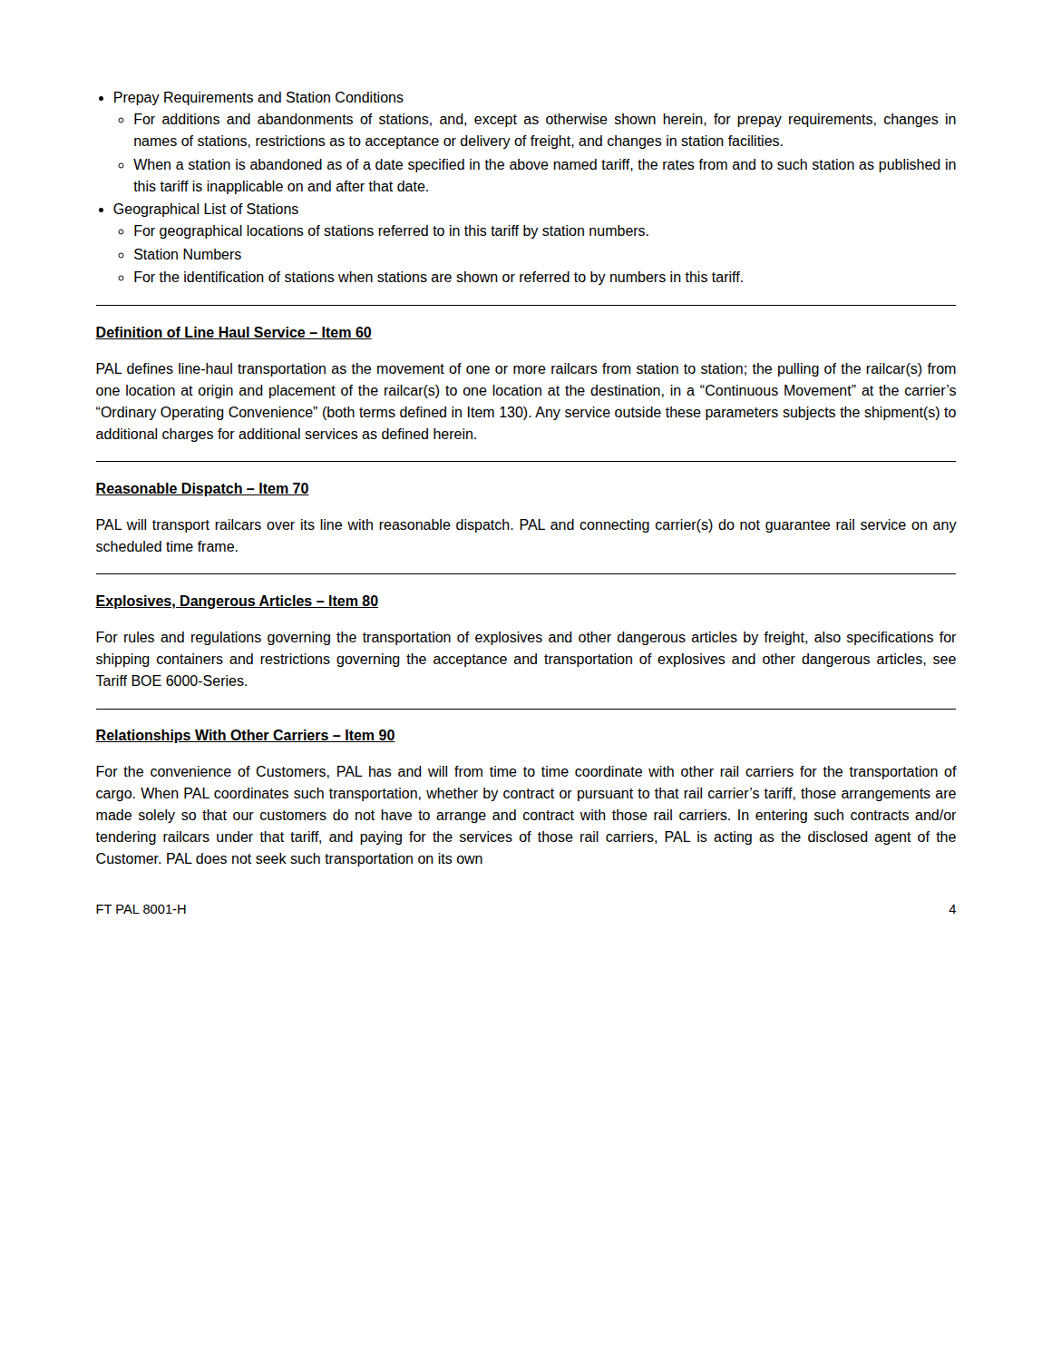Prepay Requirements and Station Conditions
For additions and abandonments of stations, and, except as otherwise shown herein, for prepay requirements, changes in names of stations, restrictions as to acceptance or delivery of freight, and changes in station facilities.
When a station is abandoned as of a date specified in the above named tariff, the rates from and to such station as published in this tariff is inapplicable on and after that date.
Geographical List of Stations
For geographical locations of stations referred to in this tariff by station numbers.
Station Numbers
For the identification of stations when stations are shown or referred to by numbers in this tariff.
Definition of Line Haul Service – Item 60
PAL defines line-haul transportation as the movement of one or more railcars from station to station; the pulling of the railcar(s) from one location at origin and placement of the railcar(s) to one location at the destination, in a “Continuous Movement” at the carrier’s “Ordinary Operating Convenience” (both terms defined in Item 130). Any service outside these parameters subjects the shipment(s) to additional charges for additional services as defined herein.
Reasonable Dispatch – Item 70
PAL will transport railcars over its line with reasonable dispatch. PAL and connecting carrier(s) do not guarantee rail service on any scheduled time frame.
Explosives, Dangerous Articles – Item 80
For rules and regulations governing the transportation of explosives and other dangerous articles by freight, also specifications for shipping containers and restrictions governing the acceptance and transportation of explosives and other dangerous articles, see Tariff BOE 6000-Series.
Relationships With Other Carriers – Item 90
For the convenience of Customers, PAL has and will from time to time coordinate with other rail carriers for the transportation of cargo. When PAL coordinates such transportation, whether by contract or pursuant to that rail carrier’s tariff, those arrangements are made solely so that our customers do not have to arrange and contract with those rail carriers. In entering such contracts and/or tendering railcars under that tariff, and paying for the services of those rail carriers, PAL is acting as the disclosed agent of the Customer. PAL does not seek such transportation on its own
FT PAL 8001-H 4